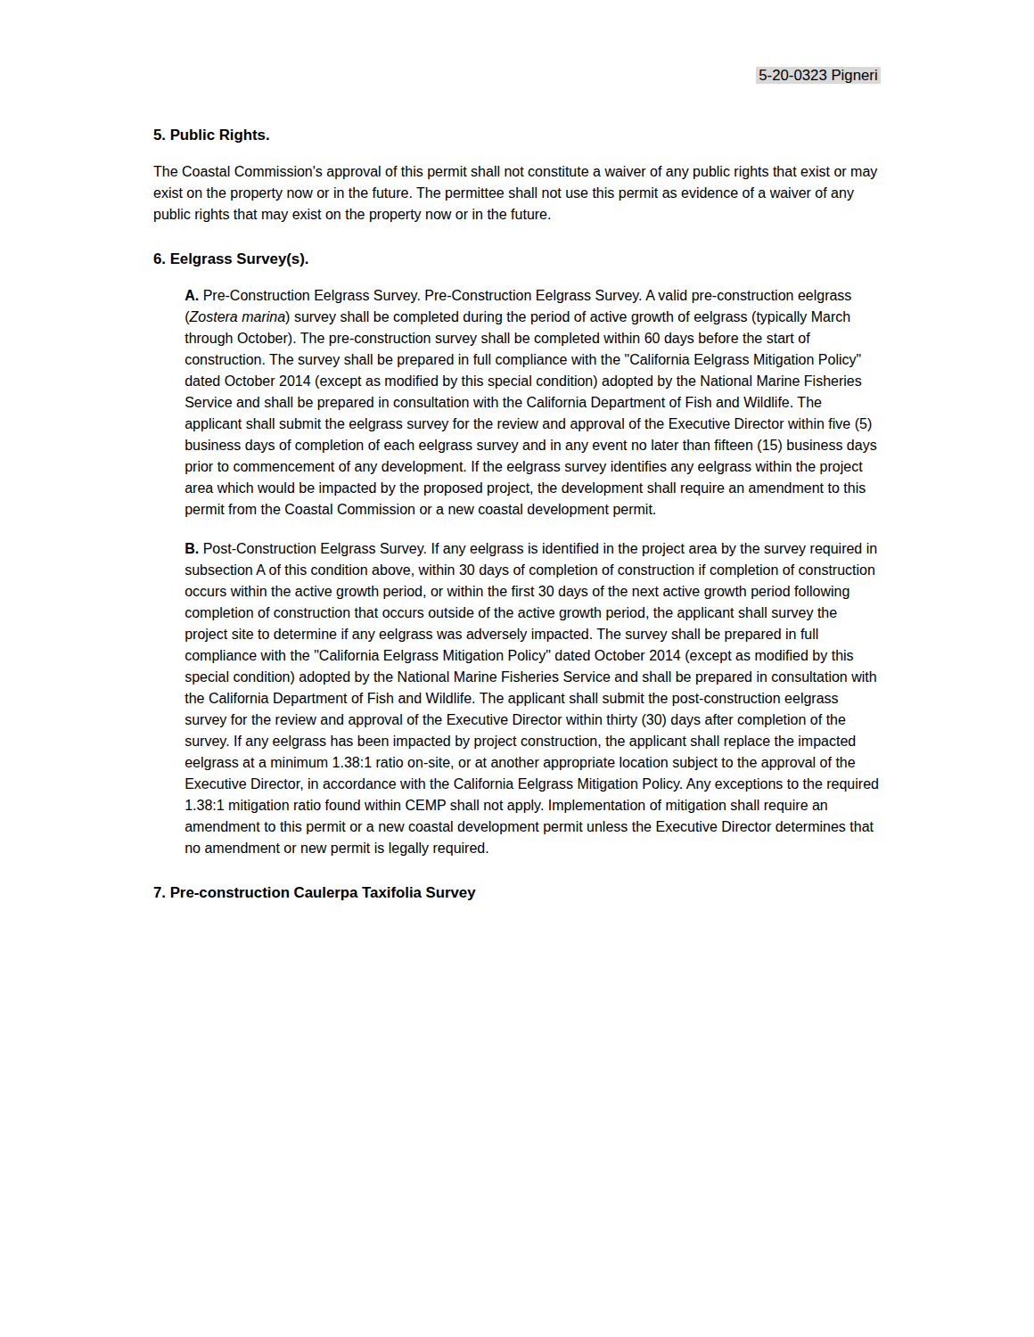5-20-0323 Pigneri
5. Public Rights.
The Coastal Commission's approval of this permit shall not constitute a waiver of any public rights that exist or may exist on the property now or in the future. The permittee shall not use this permit as evidence of a waiver of any public rights that may exist on the property now or in the future.
6. Eelgrass Survey(s).
A. Pre-Construction Eelgrass Survey. Pre-Construction Eelgrass Survey. A valid pre-construction eelgrass (Zostera marina) survey shall be completed during the period of active growth of eelgrass (typically March through October). The pre-construction survey shall be completed within 60 days before the start of construction. The survey shall be prepared in full compliance with the "California Eelgrass Mitigation Policy" dated October 2014 (except as modified by this special condition) adopted by the National Marine Fisheries Service and shall be prepared in consultation with the California Department of Fish and Wildlife. The applicant shall submit the eelgrass survey for the review and approval of the Executive Director within five (5) business days of completion of each eelgrass survey and in any event no later than fifteen (15) business days prior to commencement of any development. If the eelgrass survey identifies any eelgrass within the project area which would be impacted by the proposed project, the development shall require an amendment to this permit from the Coastal Commission or a new coastal development permit.
B. Post-Construction Eelgrass Survey. If any eelgrass is identified in the project area by the survey required in subsection A of this condition above, within 30 days of completion of construction if completion of construction occurs within the active growth period, or within the first 30 days of the next active growth period following completion of construction that occurs outside of the active growth period, the applicant shall survey the project site to determine if any eelgrass was adversely impacted. The survey shall be prepared in full compliance with the "California Eelgrass Mitigation Policy" dated October 2014 (except as modified by this special condition) adopted by the National Marine Fisheries Service and shall be prepared in consultation with the California Department of Fish and Wildlife. The applicant shall submit the post-construction eelgrass survey for the review and approval of the Executive Director within thirty (30) days after completion of the survey. If any eelgrass has been impacted by project construction, the applicant shall replace the impacted eelgrass at a minimum 1.38:1 ratio on-site, or at another appropriate location subject to the approval of the Executive Director, in accordance with the California Eelgrass Mitigation Policy. Any exceptions to the required 1.38:1 mitigation ratio found within CEMP shall not apply. Implementation of mitigation shall require an amendment to this permit or a new coastal development permit unless the Executive Director determines that no amendment or new permit is legally required.
7. Pre-construction Caulerpa Taxifolia Survey